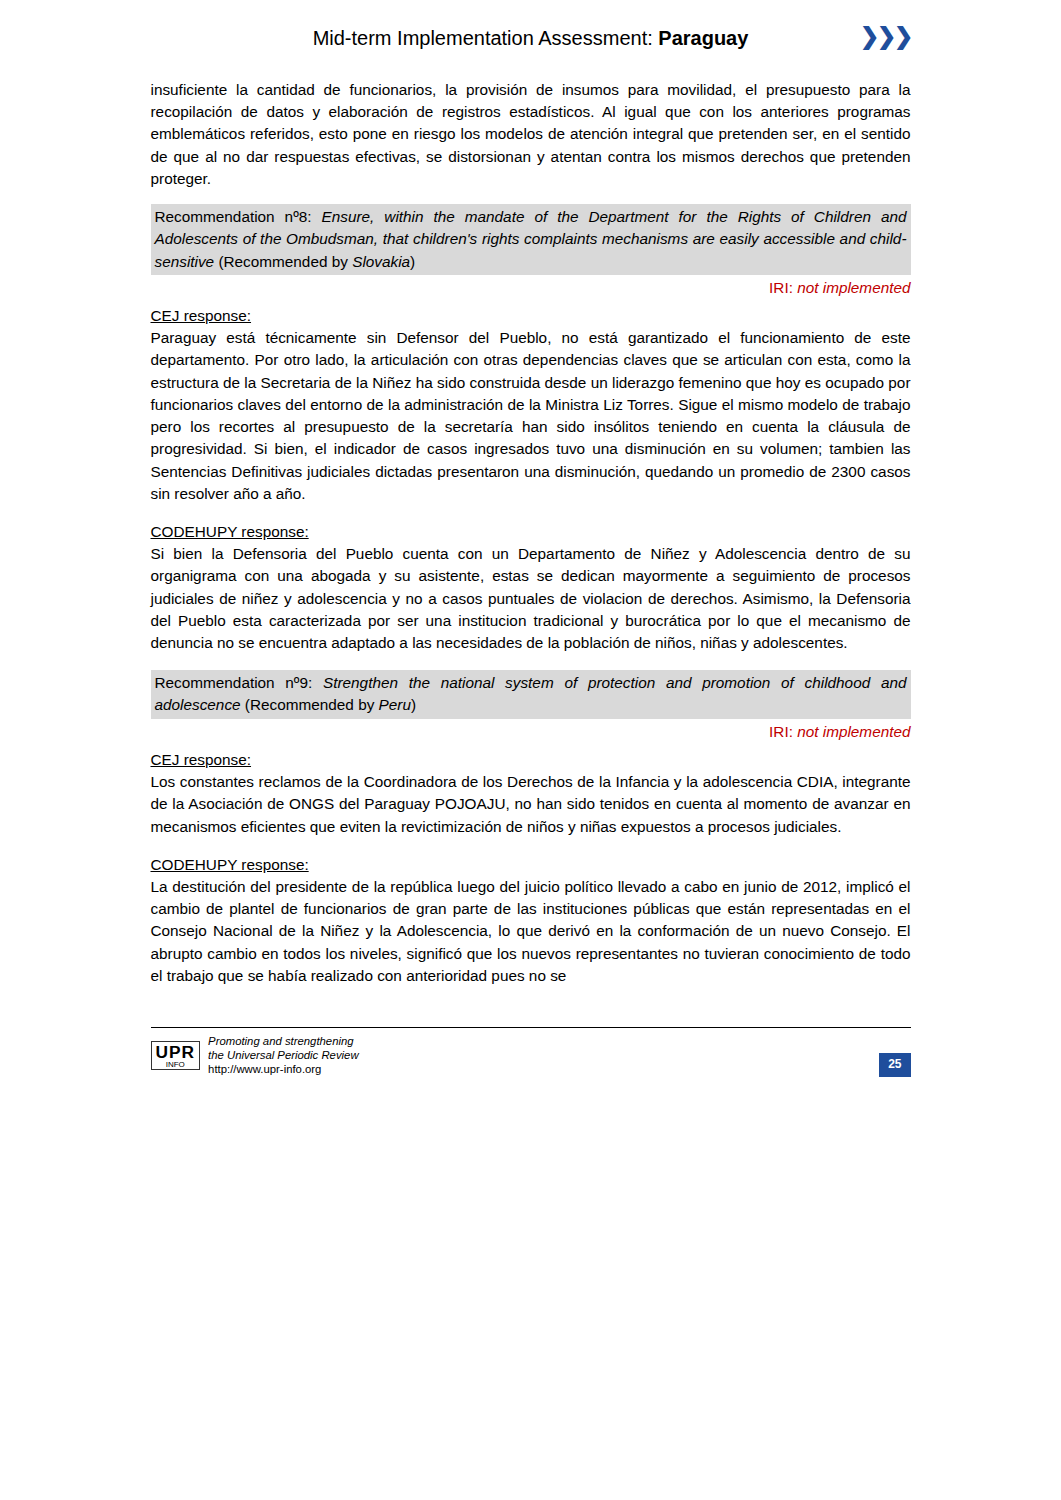Mid-term Implementation Assessment: Paraguay ❯❯❯
insuficiente la cantidad de funcionarios, la provisión de insumos para movilidad, el presupuesto para la recopilación de datos y elaboración de registros estadísticos. Al igual que con los anteriores programas emblemáticos referidos, esto pone en riesgo los modelos de atención integral que pretenden ser, en el sentido de que al no dar respuestas efectivas, se distorsionan y atentan contra los mismos derechos que pretenden proteger.
Recommendation nº8: Ensure, within the mandate of the Department for the Rights of Children and Adolescents of the Ombudsman, that children's rights complaints mechanisms are easily accessible and child-sensitive (Recommended by Slovakia)
IRI: not implemented
CEJ response:
Paraguay está técnicamente sin Defensor del Pueblo, no está garantizado el funcionamiento de este departamento. Por otro lado, la articulación con otras dependencias claves que se articulan con esta, como la estructura de la Secretaria de la Niñez ha sido construida desde un liderazgo femenino que hoy es ocupado por funcionarios claves del entorno de la administración de la Ministra Liz Torres. Sigue el mismo modelo de trabajo pero los recortes al presupuesto de la secretaría han sido insólitos teniendo en cuenta la cláusula de progresividad. Si bien, el indicador de casos ingresados tuvo una disminución en su volumen; tambien las Sentencias Definitivas judiciales dictadas presentaron una disminución, quedando un promedio de 2300 casos sin resolver año a año.
CODEHUPY response:
Si bien la Defensoria del Pueblo cuenta con un Departamento de Niñez y Adolescencia dentro de su organigrama con una abogada y su asistente, estas se dedican mayormente a seguimiento de procesos judiciales de niñez y adolescencia y no a casos puntuales de violacion de derechos. Asimismo, la Defensoria del Pueblo esta caracterizada por ser una institucion tradicional y burocrática por lo que el mecanismo de denuncia no se encuentra adaptado a las necesidades de la población de niños, niñas y adolescentes.
Recommendation nº9: Strengthen the national system of protection and promotion of childhood and adolescence (Recommended by Peru)
IRI: not implemented
CEJ response:
Los constantes reclamos de la Coordinadora de los Derechos de la Infancia y la adolescencia CDIA, integrante de la Asociación de ONGS del Paraguay POJOAJU, no han sido tenidos en cuenta al momento de avanzar en mecanismos eficientes que eviten la revictimización de niños y niñas expuestos a procesos judiciales.
CODEHUPY response:
La destitución del presidente de la república luego del juicio político llevado a cabo en junio de 2012, implicó el cambio de plantel de funcionarios de gran parte de las instituciones públicas que están representadas en el Consejo Nacional de la Niñez y la Adolescencia, lo que derivó en la conformación de un nuevo Consejo. El abrupto cambio en todos los niveles, significó que los nuevos representantes no tuvieran conocimiento de todo el trabajo que se había realizado con anterioridad pues no se
UPRINFO
Promoting and strengthening
the Universal Periodic Review
http://www.upr-info.org
25